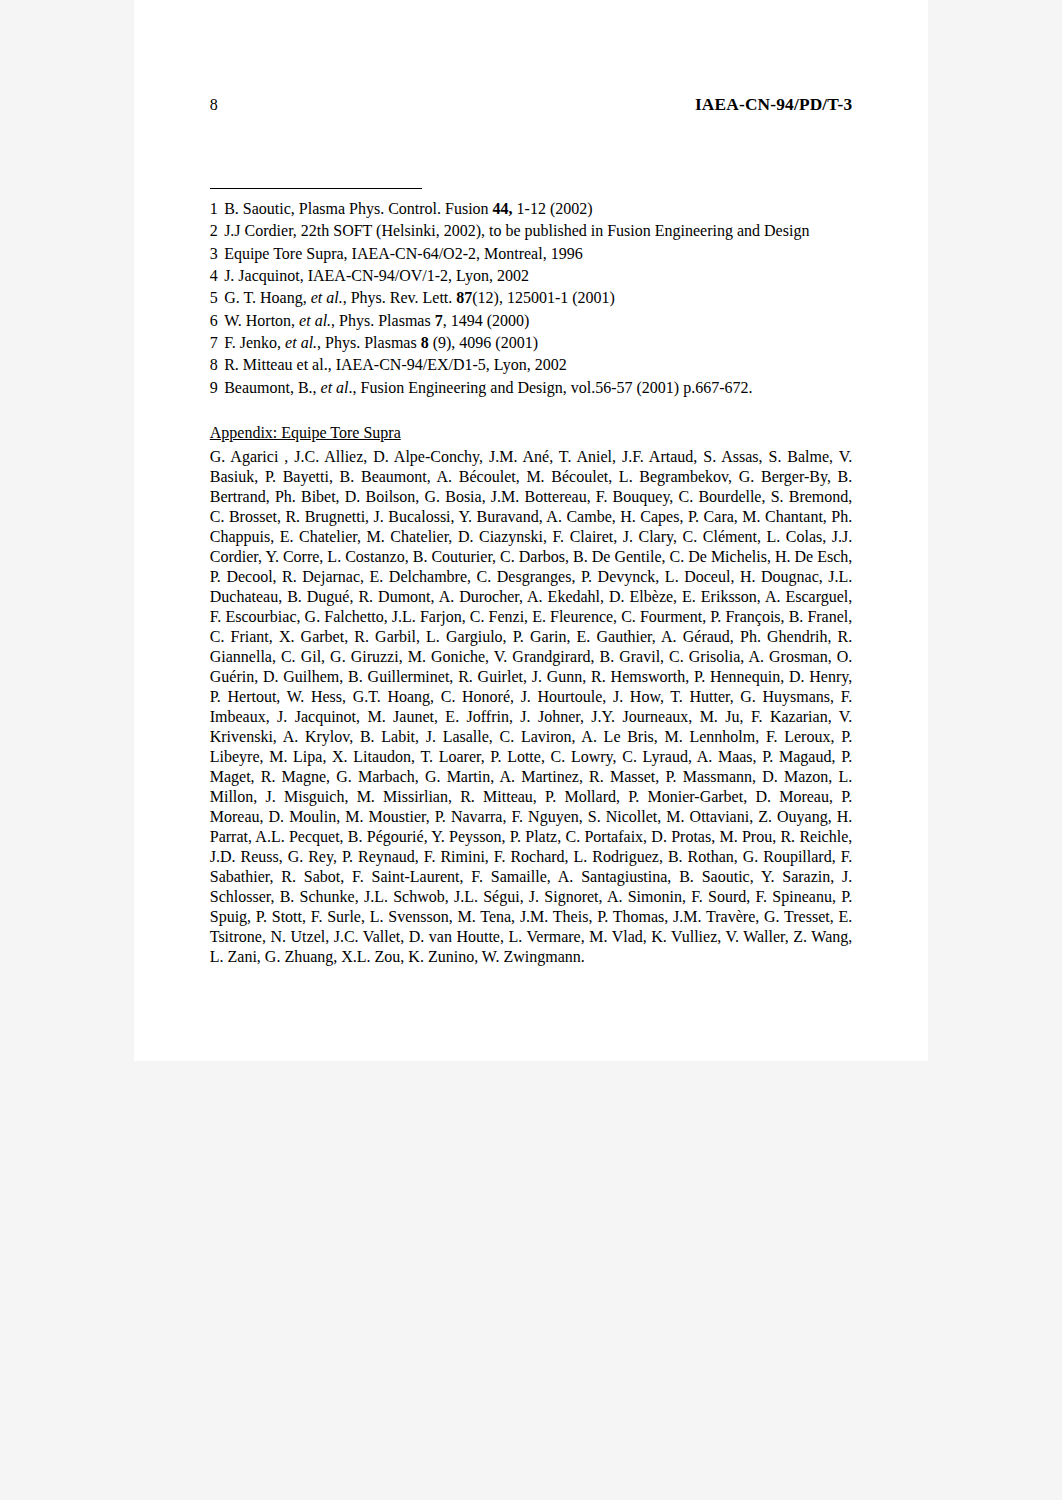8 IAEA-CN-94/PD/T-3
1 B. Saoutic, Plasma Phys. Control. Fusion 44, 1-12 (2002)
2 J.J Cordier, 22th SOFT (Helsinki, 2002), to be published in Fusion Engineering and Design
3 Equipe Tore Supra, IAEA-CN-64/O2-2, Montreal, 1996
4 J. Jacquinot, IAEA-CN-94/OV/1-2, Lyon, 2002
5 G. T. Hoang, et al., Phys. Rev. Lett. 87(12), 125001-1 (2001)
6 W. Horton, et al., Phys. Plasmas 7, 1494 (2000)
7 F. Jenko, et al., Phys. Plasmas 8 (9), 4096 (2001)
8 R. Mitteau et al., IAEA-CN-94/EX/D1-5, Lyon, 2002
9 Beaumont, B., et al., Fusion Engineering and Design, vol.56-57 (2001) p.667-672.
Appendix: Equipe Tore Supra
G. Agarici , J.C. Alliez, D. Alpe-Conchy, J.M. Ané, T. Aniel, J.F. Artaud, S. Assas, S. Balme, V. Basiuk, P. Bayetti, B. Beaumont, A. Bécoulet, M. Bécoulet, L. Begrambekov, G. Berger-By, B. Bertrand, Ph. Bibet, D. Boilson, G. Bosia, J.M. Bottereau, F. Bouquey, C. Bourdelle, S. Bremond, C. Brosset, R. Brugnetti, J. Bucalossi, Y. Buravand, A. Cambe, H. Capes, P. Cara, M. Chantant, Ph. Chappuis, E. Chatelier, M. Chatelier, D. Ciazynski, F. Clairet, J. Clary, C. Clément, L. Colas, J.J. Cordier, Y. Corre, L. Costanzo, B. Couturier, C. Darbos, B. De Gentile, C. De Michelis, H. De Esch, P. Decool, R. Dejarnac, E. Delchambre, C. Desgranges, P. Devynck, L. Doceul, H. Dougnac, J.L. Duchateau, B. Dugué, R. Dumont, A. Durocher, A. Ekedahl, D. Elbèze, E. Eriksson, A. Escarguel, F. Escourbiac, G. Falchetto, J.L. Farjon, C. Fenzi, E. Fleurence, C. Fourment, P. François, B. Franel, C. Friant, X. Garbet, R. Garbil, L. Gargiulo, P. Garin, E. Gauthier, A. Géraud, Ph. Ghendrih, R. Giannella, C. Gil, G. Giruzzi, M. Goniche, V. Grandgirard, B. Gravil, C. Grisolia, A. Grosman, O. Guérin, D. Guilhem, B. Guillerminet, R. Guirlet, J. Gunn, R. Hemsworth, P. Hennequin, D. Henry, P. Hertout, W. Hess, G.T. Hoang, C. Honoré, J. Hourtoule, J. How, T. Hutter, G. Huysmans, F. Imbeaux, J. Jacquinot, M. Jaunet, E. Joffrin, J. Johner, J.Y. Journeaux, M. Ju, F. Kazarian, V. Krivenski, A. Krylov, B. Labit, J. Lasalle, C. Laviron, A. Le Bris, M. Lennholm, F. Leroux, P. Libeyre, M. Lipa, X. Litaudon, T. Loarer, P. Lotte, C. Lowry, C. Lyraud, A. Maas, P. Magaud, P. Maget, R. Magne, G. Marbach, G. Martin, A. Martinez, R. Masset, P. Massmann, D. Mazon, L. Millon, J. Misguich, M. Missirlian, R. Mitteau, P. Mollard, P. Monier-Garbet, D. Moreau, P. Moreau, D. Moulin, M. Moustier, P. Navarra, F. Nguyen, S. Nicollet, M. Ottaviani, Z. Ouyang, H. Parrat, A.L. Pecquet, B. Pégourié, Y. Peysson, P. Platz, C. Portafaix, D. Protas, M. Prou, R. Reichle, J.D. Reuss, G. Rey, P. Reynaud, F. Rimini, F. Rochard, L. Rodriguez, B. Rothan, G. Roupillard, F. Sabathier, R. Sabot, F. Saint-Laurent, F. Samaille, A. Santagiustina, B. Saoutic, Y. Sarazin, J. Schlosser, B. Schunke, J.L. Schwob, J.L. Ségui, J. Signoret, A. Simonin, F. Sourd, F. Spineanu, P. Spuig, P. Stott, F. Surle, L. Svensson, M. Tena, J.M. Theis, P. Thomas, J.M. Travère, G. Tresset, E. Tsitrone, N. Utzel, J.C. Vallet, D. van Houtte, L. Vermare, M. Vlad, K. Vulliez, V. Waller, Z. Wang, L. Zani, G. Zhuang, X.L. Zou, K. Zunino, W. Zwingmann.